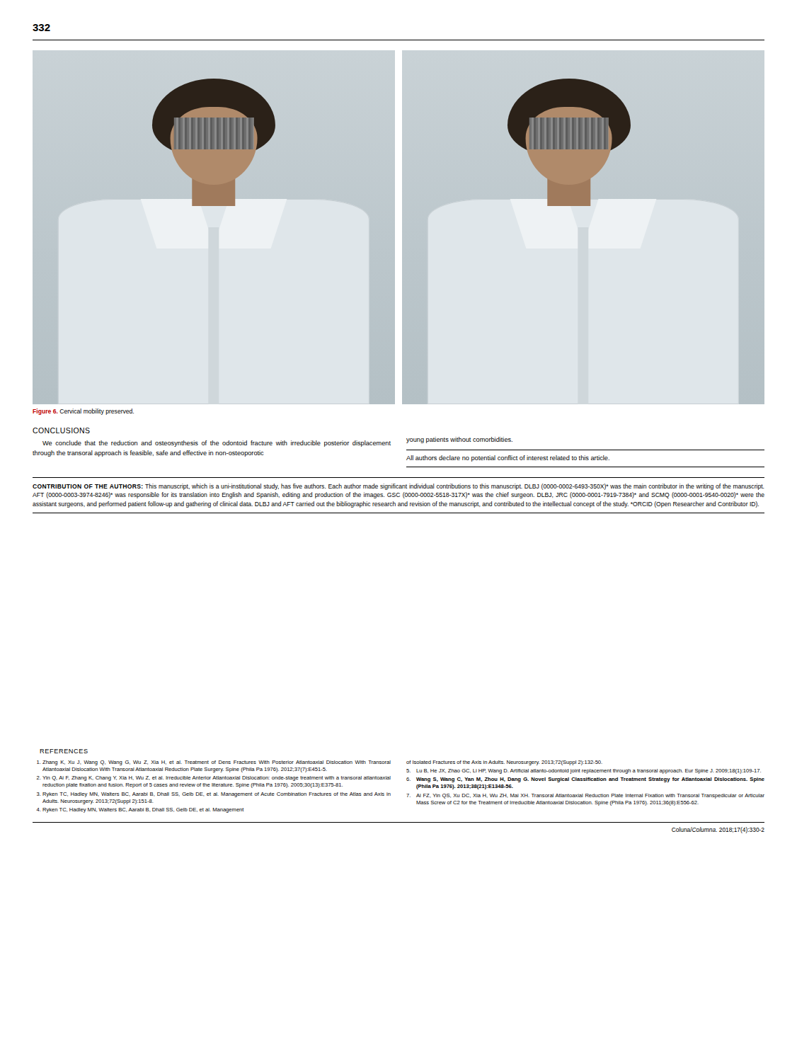332
Figure 6. Cervical mobility preserved.
CONCLUSIONS
We conclude that the reduction and osteosynthesis of the odontoid fracture with irreducible posterior displacement through the transoral approach is feasible, safe and effective in non-osteoporotic
young patients without comorbidities.
All authors declare no potential conflict of interest related to this article.
CONTRIBUTION OF THE AUTHORS: This manuscript, which is a uni-institutional study, has five authors. Each author made significant individual contributions to this manuscript. DLBJ (0000-0002-6493-350X)* was the main contributor in the writing of the manuscript. AFT (0000-0003-3974-8246)* was responsible for its translation into English and Spanish, editing and production of the images. GSC (0000-0002-5518-317X)* was the chief surgeon. DLBJ, JRC (0000-0001-7919-7384)* and SCMQ (0000-0001-9540-0020)* were the assistant surgeons, and performed patient follow-up and gathering of clinical data. DLBJ and AFT carried out the bibliographic research and revision of the manuscript, and contributed to the intellectual concept of the study. *ORCID (Open Researcher and Contributor ID).
REFERENCES
Zhang K, Xu J, Wang Q, Wang G, Wu Z, Xia H, et al. Treatment of Dens Fractures With Posterior Atlantoaxial Dislocation With Transoral Atlantoaxial Dislocation With Transoral Atlantoaxial Reduction Plate Surgery. Spine (Phila Pa 1976). 2012;37(7):E451-5.
Yin Q, Ai F, Zhang K, Chang Y, Xia H, Wu Z, et al. Irreducible Anterior Atlantoaxial Dislocation: onde-stage treatment with a transoral atlantoaxial reduction plate fixation and fusion. Report of 5 cases and review of the literature. Spine (Phila Pa 1976). 2005;30(13):E375-81.
Ryken TC, Hadley MN, Walters BC, Aarabi B, Dhall SS, Gelb DE, et al. Management of Acute Combination Fractures of the Atlas and Axis in Adults. Neurosurgery. 2013;72(Suppl 2):151-8.
Ryken TC, Hadley MN, Walters BC, Aarabi B, Dhall SS, Gelb DE, et al. Management
of Isolated Fractures of the Axis in Adults. Neurosurgery. 2013;72(Suppl 2):132-50.
5. Lu B, He JX, Zhao GC, Li HP, Wang D. Artificial atlanto-odontoid joint replacement through a transoral approach. Eur Spine J. 2009;18(1):109-17.
6. Wang S, Wang C, Yan M, Zhou H, Dang G. Novel Surgical Classification and Treatment Strategy for Atlantoaxial Dislocations. Spine (Phila Pa 1976). 2013;38(21):E1348-56.
7. Ai FZ, Yin QS, Xu DC, Xia H, Wu ZH, Mai XH. Transoral Atlantoaxial Reduction Plate Internal Fixation with Transoral Transpedicular or Articular Mass Screw of C2 for the Treatment of Irreducible Atlantoaxial Dislocation. Spine (Phila Pa 1976). 2011;36(8):E556-62.
Coluna/Columna. 2018;17(4):330-2